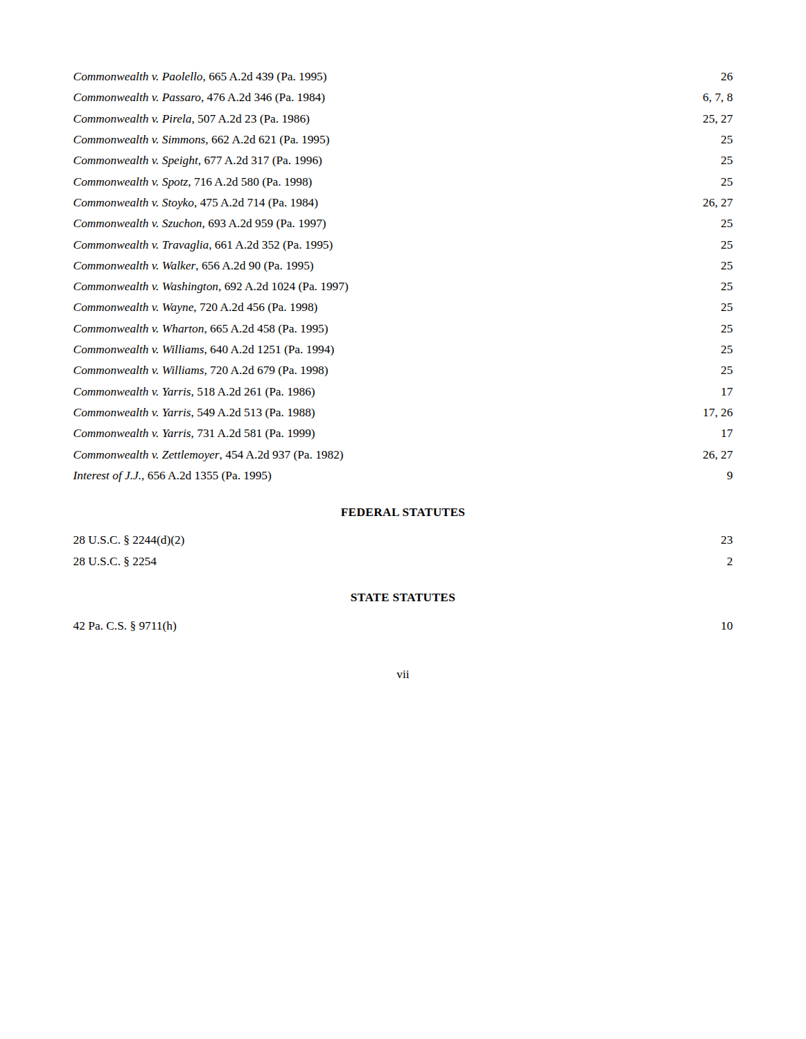| Commonwealth v. Paolello , 665 A.2d 439 (Pa. 1995) | | 26 |
| Commonwealth v. Passaro , 476 A.2d 346 (Pa. 1984) | | 6, 7, 8 |
| Commonwealth v. Pirela , 507 A.2d 23 (Pa. 1986) | | 25, 27 |
| Commonwealth v. Simmons , 662 A.2d 621 (Pa. 1995) | | 25 |
| Commonwealth v. Speight , 677 A.2d 317 (Pa. 1996) | | 25 |
| Commonwealth v. Spotz , 716 A.2d 580 (Pa. 1998) | | 25 |
| Commonwealth v. Stoyko , 475 A.2d 714 (Pa. 1984) | | 26, 27 |
| Commonwealth v. Szuchon , 693 A.2d 959 (Pa. 1997) | | 25 |
| Commonwealth v. Travaglia , 661 A.2d 352 (Pa. 1995) | | 25 |
| Commonwealth v. Walker , 656 A.2d 90 (Pa. 1995) | | 25 |
| Commonwealth v. Washington , 692 A.2d 1024 (Pa. 1997) | | 25 |
| Commonwealth v. Wayne , 720 A.2d 456 (Pa. 1998) | | 25 |
| Commonwealth v. Wharton , 665 A.2d 458 (Pa. 1995) | | 25 |
| Commonwealth v. Williams , 640 A.2d 1251 (Pa. 1994) | | 25 |
| Commonwealth v. Williams , 720 A.2d 679 (Pa. 1998) | | 25 |
| Commonwealth v. Yarris , 518 A.2d 261 (Pa. 1986) | | 17 |
| Commonwealth v. Yarris , 549 A.2d 513 (Pa. 1988) | | 17, 26 |
| Commonwealth v. Yarris , 731 A.2d 581 (Pa. 1999) | | 17 |
| Commonwealth v. Zettlemoyer , 454 A.2d 937 (Pa. 1982) | | 26, 27 |
| Interest of J.J. , 656 A.2d 1355 (Pa. 1995) | | 9 |
FEDERAL STATUTES
| 28 U.S.C. § 2244(d)(2) | | 23 |
| 28 U.S.C. § 2254 | | 2 |
STATE STATUTES
| 42 Pa. C.S. § 9711(h) | | 10 |
vii